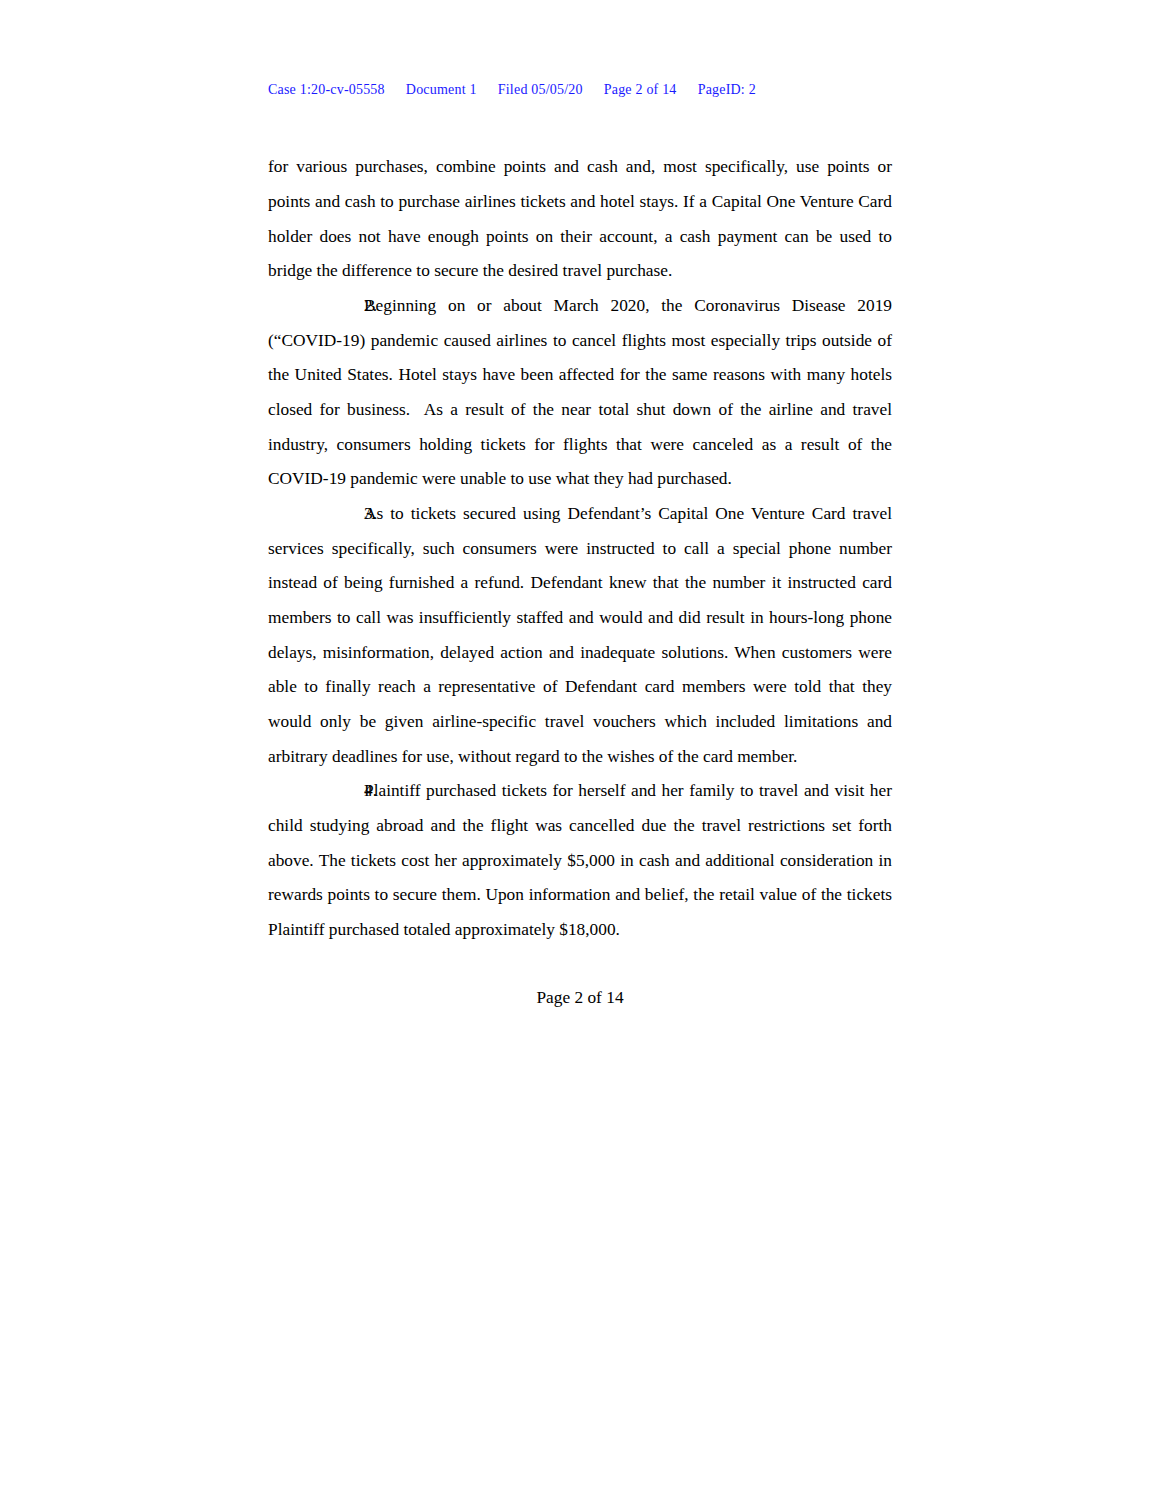Case 1:20-cv-05558 Document 1 Filed 05/05/20 Page 2 of 14 PageID: 2
for various purchases, combine points and cash and, most specifically, use points or points and cash to purchase airlines tickets and hotel stays. If a Capital One Venture Card holder does not have enough points on their account, a cash payment can be used to bridge the difference to secure the desired travel purchase.
2. Beginning on or about March 2020, the Coronavirus Disease 2019 (“COVID-19) pandemic caused airlines to cancel flights most especially trips outside of the United States. Hotel stays have been affected for the same reasons with many hotels closed for business. As a result of the near total shut down of the airline and travel industry, consumers holding tickets for flights that were canceled as a result of the COVID-19 pandemic were unable to use what they had purchased.
3. As to tickets secured using Defendant’s Capital One Venture Card travel services specifically, such consumers were instructed to call a special phone number instead of being furnished a refund. Defendant knew that the number it instructed card members to call was insufficiently staffed and would and did result in hours-long phone delays, misinformation, delayed action and inadequate solutions. When customers were able to finally reach a representative of Defendant card members were told that they would only be given airline-specific travel vouchers which included limitations and arbitrary deadlines for use, without regard to the wishes of the card member.
4. Plaintiff purchased tickets for herself and her family to travel and visit her child studying abroad and the flight was cancelled due the travel restrictions set forth above. The tickets cost her approximately $5,000 in cash and additional consideration in rewards points to secure them. Upon information and belief, the retail value of the tickets Plaintiff purchased totaled approximately $18,000.
Page 2 of 14